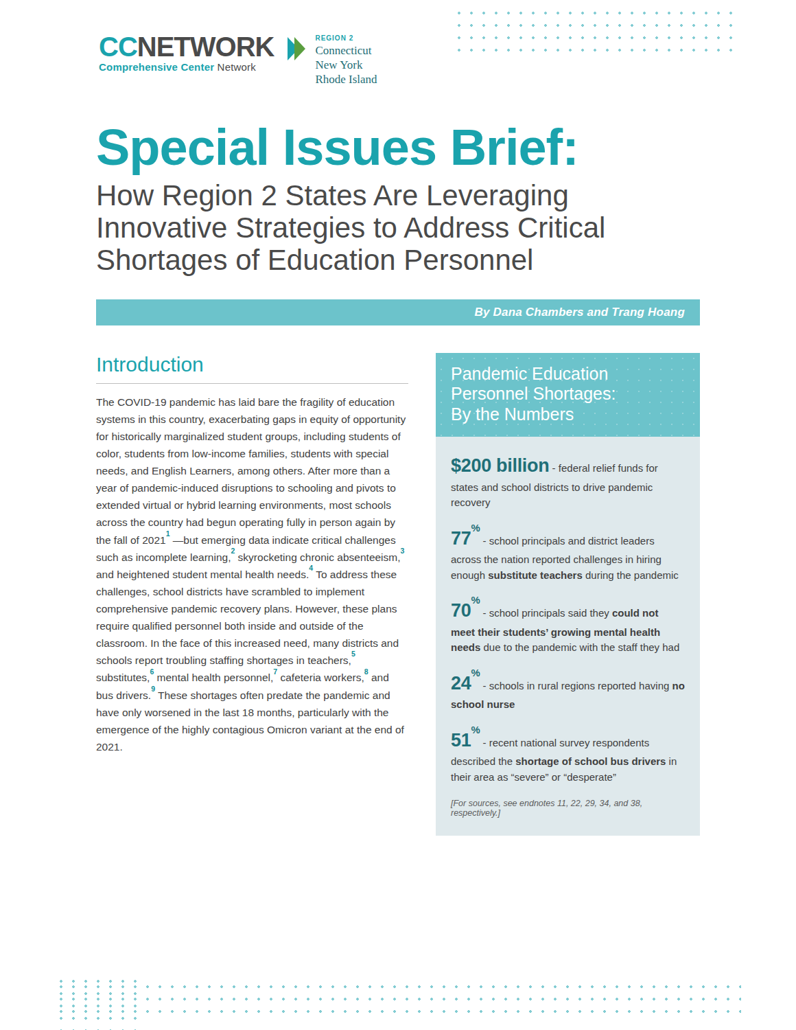CCNETWORK
Comprehensive Center Network
REGION 2
Connecticut
New York
Rhode Island
Special Issues Brief:
How Region 2 States Are Leveraging Innovative Strategies to Address Critical Shortages of Education Personnel
By Dana Chambers and Trang Hoang
Introduction
The COVID-19 pandemic has laid bare the fragility of education systems in this country, exacerbating gaps in equity of opportunity for historically marginalized student groups, including students of color, students from low-income families, students with special needs, and English Learners, among others. After more than a year of pandemic-induced disruptions to schooling and pivots to extended virtual or hybrid learning environments, most schools across the country had begun operating fully in person again by the fall of 20211 —but emerging data indicate critical challenges such as incomplete learning,2 skyrocketing chronic absenteeism,3 and heightened student mental health needs.4 To address these challenges, school districts have scrambled to implement comprehensive pandemic recovery plans. However, these plans require qualified personnel both inside and outside of the classroom. In the face of this increased need, many districts and schools report troubling staffing shortages in teachers,5 substitutes,6 mental health personnel,7 cafeteria workers,8 and bus drivers.9 These shortages often predate the pandemic and have only worsened in the last 18 months, particularly with the emergence of the highly contagious Omicron variant at the end of 2021.
Pandemic Education Personnel Shortages:
By the Numbers
$200 billion - federal relief funds for states and school districts to drive pandemic recovery
77% - school principals and district leaders across the nation reported challenges in hiring enough substitute teachers during the pandemic
70% - school principals said they could not meet their students’ growing mental health needs due to the pandemic with the staff they had
24% - schools in rural regions reported having no school nurse
51% - recent national survey respondents described the shortage of school bus drivers in their area as “severe” or “desperate”
[For sources, see endnotes 11, 22, 29, 34, and 38, respectively.]